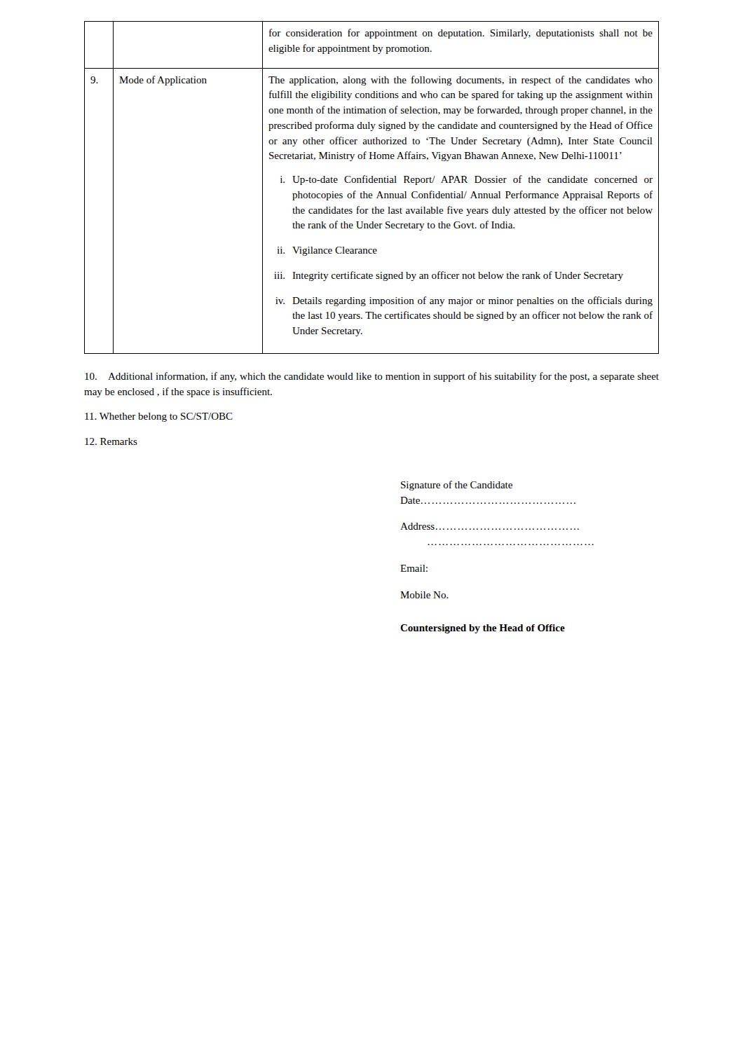| | | for consideration for appointment on deputation. Similarly, deputationists shall not be eligible for appointment by promotion. |
| 9. | Mode of Application | The application, along with the following documents, in respect of the candidates who fulfill the eligibility conditions and who can be spared for taking up the assignment within one month of the intimation of selection, may be forwarded, through proper channel, in the prescribed proforma duly signed by the candidate and countersigned by the Head of Office or any other officer authorized to ‘The Under Secretary (Admn), Inter State Council Secretariat, Ministry of Home Affairs, Vigyan Bhawan Annexe, New Delhi-110011’ Up-to-date Confidential Report/ APAR Dossier of the candidate concerned or photocopies of the Annual Confidential/ Annual Performance Appraisal Reports of the candidates for the last available five years duly attested by the officer not below the rank of the Under Secretary to the Govt. of India. Vigilance Clearance Integrity certificate signed by an officer not below the rank of Under Secretary Details regarding imposition of any major or minor penalties on the officials during the last 10 years. The certificates should be signed by an officer not below the rank of Under Secretary. |
10. Additional information, if any, which the candidate would like to mention in support of his suitability for the post, a separate sheet may be enclosed , if the space is insufficient.
11. Whether belong to SC/ST/OBC
12. Remarks
Signature of the Candidate
Date……………………………………
Address…………………………………
………………………………………
Email:
Mobile No.
Countersigned by the Head of Office